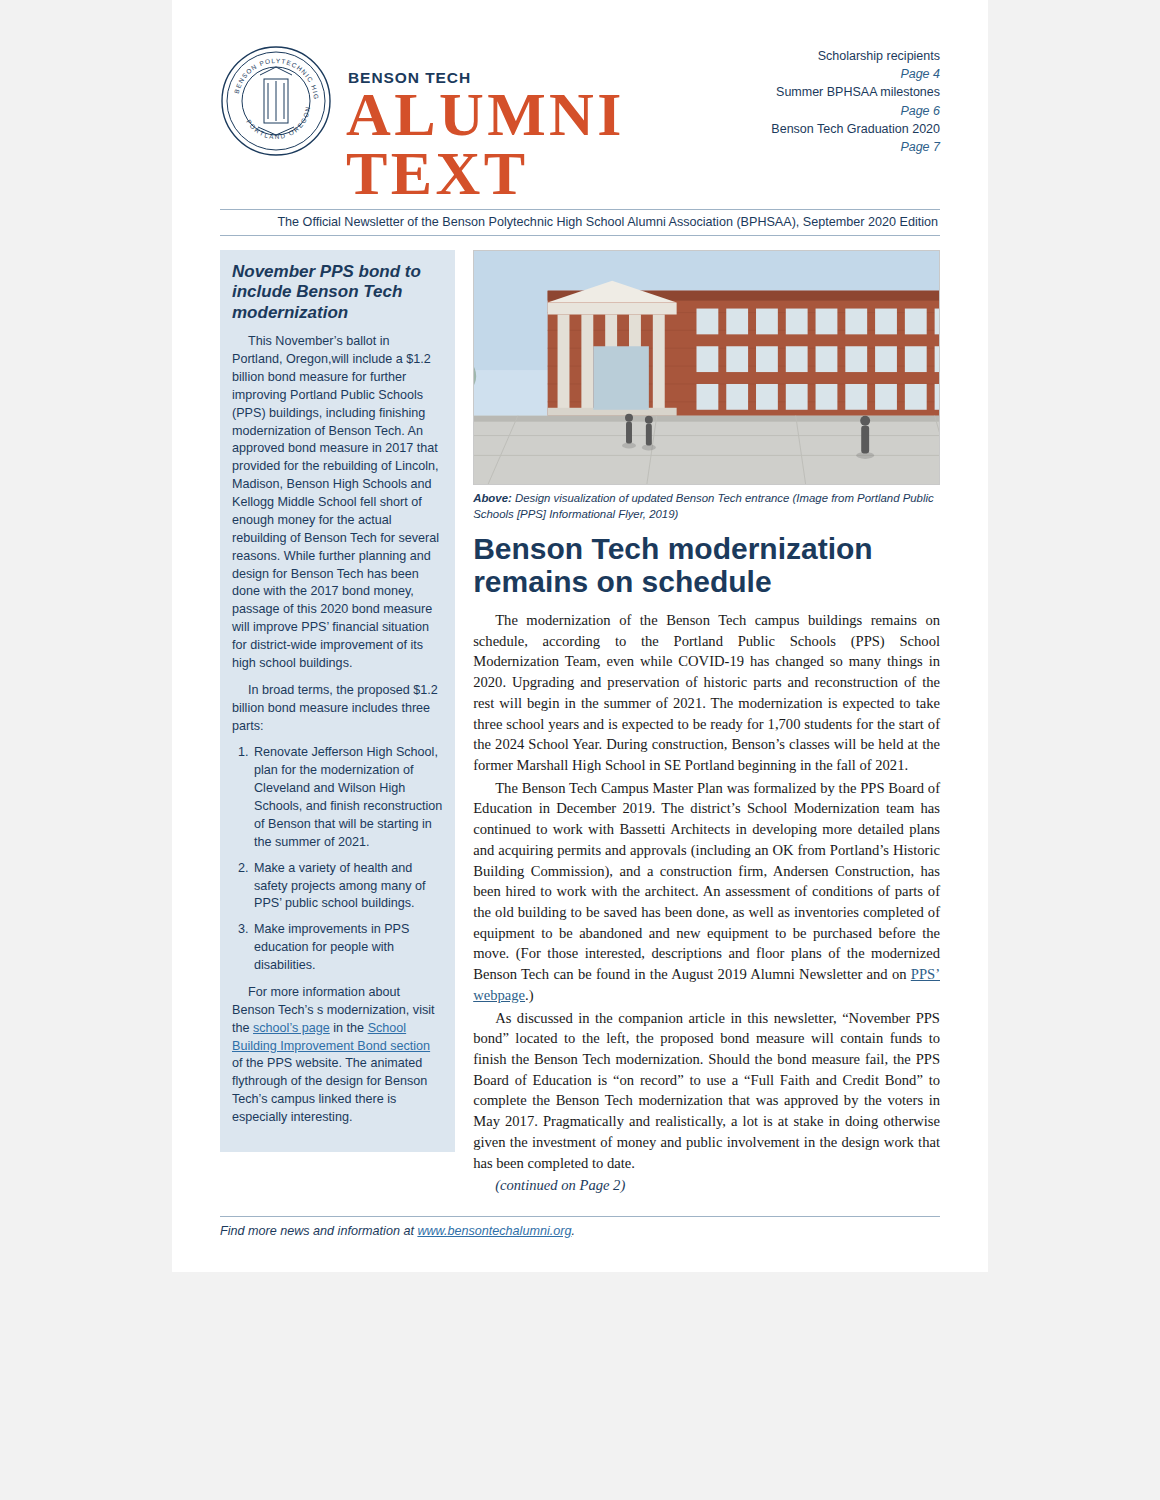BENSON POLYTECHNIC HIGH SCHOOL PORTLAND OREGON
BENSON TECH
ALUMNI TEXT
Scholarship recipients
Page 4
Summer BPHSAA milestones
Page 6
Benson Tech Graduation 2020
Page 7
The Official Newsletter of the Benson Polytechnic High School Alumni Association (BPHSAA), September 2020 Edition
November PPS bond to include Benson Tech modernization
This November’s ballot in Portland, Oregon,will include a $1.2 billion bond measure for further improving Portland Public Schools (PPS) buildings, including finishing modernization of Benson Tech. An approved bond measure in 2017 that provided for the rebuilding of Lincoln, Madison, Benson High Schools and Kellogg Middle School fell short of enough money for the actual rebuilding of Benson Tech for several reasons. While further planning and design for Benson Tech has been done with the 2017 bond money, passage of this 2020 bond measure will improve PPS’ financial situation for district-wide improvement of its high school buildings.
In broad terms, the proposed $1.2 billion bond measure includes three parts:
Renovate Jefferson High School, plan for the modernization of Cleveland and Wilson High Schools, and finish reconstruction of Benson that will be starting in the summer of 2021.
Make a variety of health and safety projects among many of PPS’ public school buildings.
Make improvements in PPS education for people with disabilities.
For more information about Benson Tech’s s modernization, visit the school’s page in the School Building Improvement Bond section of the PPS website. The animated flythrough of the design for Benson Tech’s campus linked there is especially interesting.
Above: Design visualization of updated Benson Tech entrance (Image from Portland Public Schools [PPS] Informational Flyer, 2019)
Benson Tech modernization remains on schedule
The modernization of the Benson Tech campus buildings remains on schedule, according to the Portland Public Schools (PPS) School Modernization Team, even while COVID-19 has changed so many things in 2020. Upgrading and preservation of historic parts and reconstruction of the rest will begin in the summer of 2021. The modernization is expected to take three school years and is expected to be ready for 1,700 students for the start of the 2024 School Year. During construction, Benson’s classes will be held at the former Marshall High School in SE Portland beginning in the fall of 2021.
The Benson Tech Campus Master Plan was formalized by the PPS Board of Education in December 2019. The district’s School Modernization team has continued to work with Bassetti Architects in developing more detailed plans and acquiring permits and approvals (including an OK from Portland’s Historic Building Commission), and a construction firm, Andersen Construction, has been hired to work with the architect. An assessment of conditions of parts of the old building to be saved has been done, as well as inventories completed of equipment to be abandoned and new equipment to be purchased before the move. (For those interested, descriptions and floor plans of the modernized Benson Tech can be found in the August 2019 Alumni Newsletter and on PPS’ webpage.)
As discussed in the companion article in this newsletter, “November PPS bond” located to the left, the proposed bond measure will contain funds to finish the Benson Tech modernization. Should the bond measure fail, the PPS Board of Education is “on record” to use a “Full Faith and Credit Bond” to complete the Benson Tech modernization that was approved by the voters in May 2017. Pragmatically and realistically, a lot is at stake in doing otherwise given the investment of money and public involvement in the design work that has been completed to date.
(continued on Page 2)
Find more news and information at www.bensontechalumni.org.